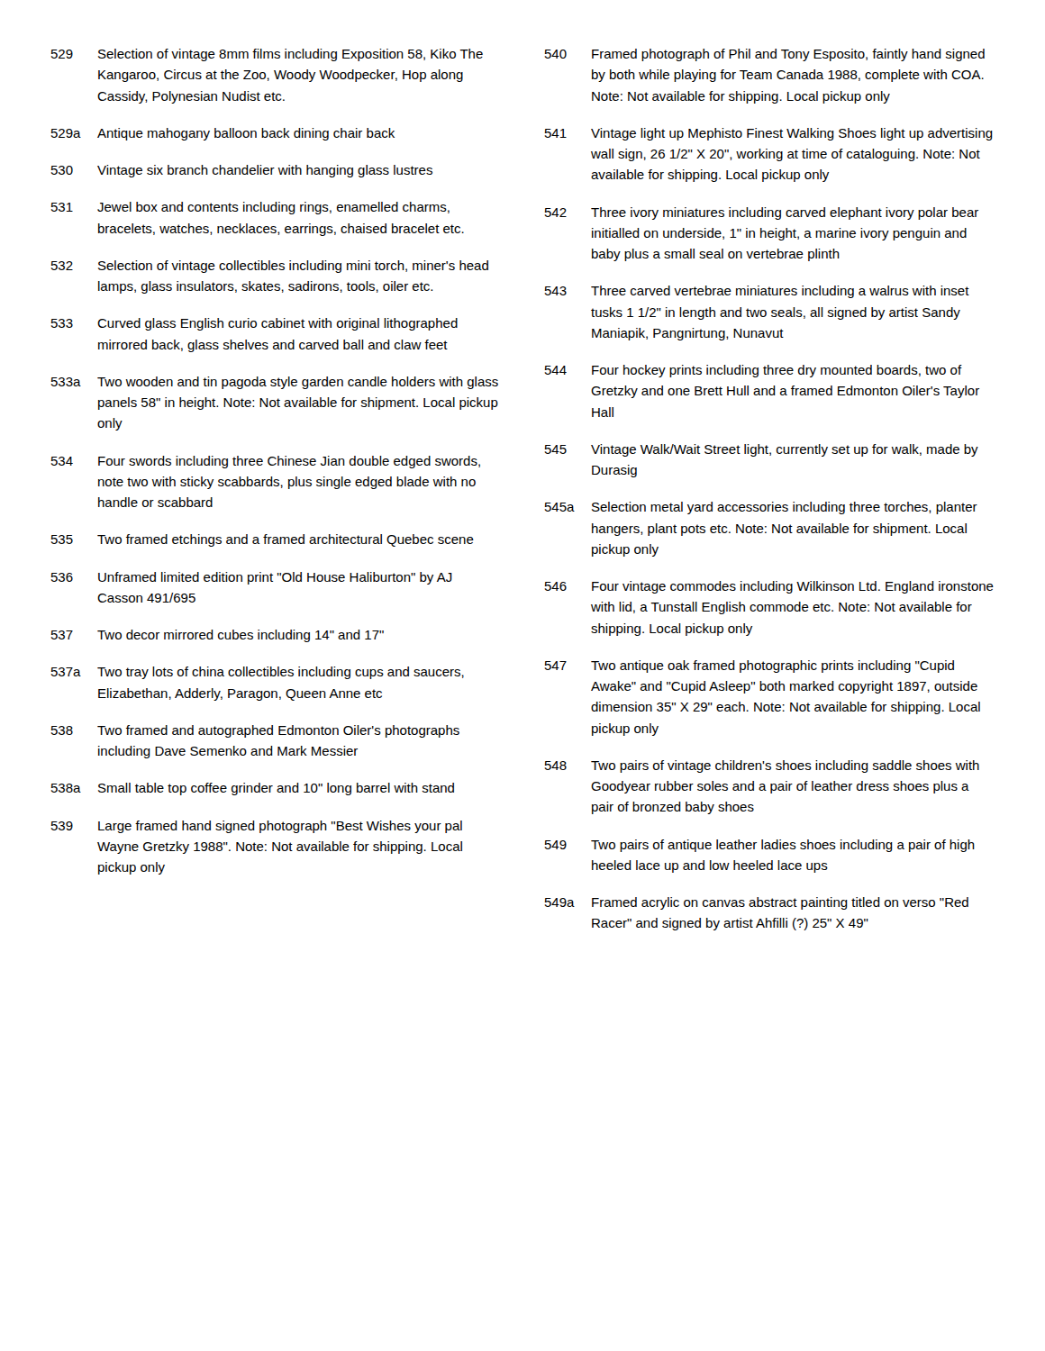529
Selection of vintage 8mm films including Exposition 58, Kiko The Kangaroo, Circus at the Zoo, Woody Woodpecker, Hop along Cassidy, Polynesian Nudist etc.
529a
Antique mahogany balloon back dining chair back
530
Vintage six branch chandelier with hanging glass lustres
531
Jewel box and contents including rings, enamelled charms, bracelets, watches, necklaces, earrings, chaised bracelet etc.
532
Selection of vintage collectibles including mini torch, miner's head lamps, glass insulators, skates, sadirons, tools, oiler etc.
533
Curved glass English curio cabinet with original lithographed mirrored back, glass shelves and carved ball and claw feet
533a
Two wooden and tin pagoda style garden candle holders with glass panels 58" in height. Note: Not available for shipment. Local pickup only
534
Four swords including three Chinese Jian double edged swords, note two with sticky scabbards, plus single edged blade with no handle or scabbard
535
Two framed etchings and a framed architectural Quebec scene
536
Unframed limited edition print "Old House Haliburton" by AJ Casson 491/695
537
Two decor mirrored cubes including 14" and 17"
537a
Two tray lots of china collectibles including cups and saucers, Elizabethan, Adderly, Paragon, Queen Anne etc
538
Two framed and autographed Edmonton Oiler's photographs including Dave Semenko and Mark Messier
538a
Small table top coffee grinder and 10" long barrel with stand
539
Large framed hand signed photograph "Best Wishes your pal Wayne Gretzky 1988". Note: Not available for shipping. Local pickup only
540
Framed photograph of Phil and Tony Esposito, faintly hand signed by both while playing for Team Canada 1988, complete with COA. Note: Not available for shipping. Local pickup only
541
Vintage light up Mephisto Finest Walking Shoes light up advertising wall sign, 26 1/2" X 20", working at time of cataloguing. Note: Not available for shipping. Local pickup only
542
Three ivory miniatures including carved elephant ivory polar bear initialled on underside, 1" in height, a marine ivory penguin and baby plus a small seal on vertebrae plinth
543
Three carved vertebrae miniatures including a walrus with inset tusks 1 1/2" in length and two seals, all signed by artist Sandy Maniapik, Pangnirtung, Nunavut
544
Four hockey prints including three dry mounted boards, two of Gretzky and one Brett Hull and a framed Edmonton Oiler's Taylor Hall
545
Vintage Walk/Wait Street light, currently set up for walk, made by Durasig
545a
Selection metal yard accessories including three torches, planter hangers, plant pots etc. Note: Not available for shipment. Local pickup only
546
Four vintage commodes including Wilkinson Ltd. England ironstone with lid, a Tunstall English commode etc. Note: Not available for shipping. Local pickup only
547
Two antique oak framed photographic prints including "Cupid Awake" and "Cupid Asleep" both marked copyright 1897, outside dimension 35" X 29" each. Note: Not available for shipping. Local pickup only
548
Two pairs of vintage children's shoes including saddle shoes with Goodyear rubber soles and a pair of leather dress shoes plus a pair of bronzed baby shoes
549
Two pairs of antique leather ladies shoes including a pair of high heeled lace up and low heeled lace ups
549a
Framed acrylic on canvas abstract painting titled on verso "Red Racer" and signed by artist Ahfilli (?) 25" X 49"